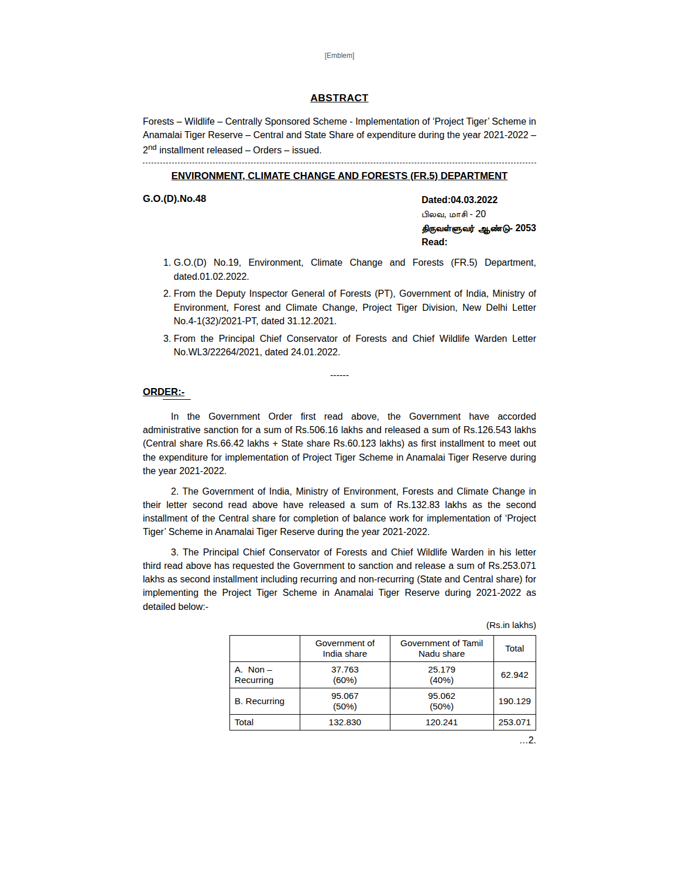[Emblem]
ABSTRACT
Forests – Wildlife – Centrally Sponsored Scheme - Implementation of ‘Project Tiger’ Scheme in Anamalai Tiger Reserve – Central and State Share of expenditure during the year 2021-2022 – 2nd installment released – Orders – issued.
ENVIRONMENT, CLIMATE CHANGE AND FORESTS (FR.5) DEPARTMENT
G.O.(D).No.48
Dated:04.03.2022
பிலவ, மாசி - 20
திருவள்ளுவர் ஆண்டு- 2053
Read:
G.O.(D) No.19, Environment, Climate Change and Forests (FR.5) Department, dated.01.02.2022.
From the Deputy Inspector General of Forests (PT), Government of India, Ministry of Environment, Forest and Climate Change, Project Tiger Division, New Delhi Letter No.4-1(32)/2021-PT, dated 31.12.2021.
From the Principal Chief Conservator of Forests and Chief Wildlife Warden Letter No.WL3/22264/2021, dated 24.01.2022.
------
ORDER:-
In the Government Order first read above, the Government have accorded administrative sanction for a sum of Rs.506.16 lakhs and released a sum of Rs.126.543 lakhs (Central share Rs.66.42 lakhs + State share Rs.60.123 lakhs) as first installment to meet out the expenditure for implementation of Project Tiger Scheme in Anamalai Tiger Reserve during the year 2021-2022.
2. The Government of India, Ministry of Environment, Forests and Climate Change in their letter second read above have released a sum of Rs.132.83 lakhs as the second installment of the Central share for completion of balance work for implementation of ‘Project Tiger’ Scheme in Anamalai Tiger Reserve during the year 2021-2022.
3. The Principal Chief Conservator of Forests and Chief Wildlife Warden in his letter third read above has requested the Government to sanction and release a sum of Rs.253.071 lakhs as second installment including recurring and non-recurring (State and Central share) for implementing the Project Tiger Scheme in Anamalai Tiger Reserve during 2021-2022 as detailed below:-
(Rs.in lakhs)
| | Government of India share | Government of Tamil Nadu share | Total |
| --- | --- | --- | --- |
| A. Non – Recurring | 37.763 (60%) | 25.179 (40%) | 62.942 |
| B. Recurring | 95.067 (50%) | 95.062 (50%) | 190.129 |
| Total | 132.830 | 120.241 | 253.071 |
…2.